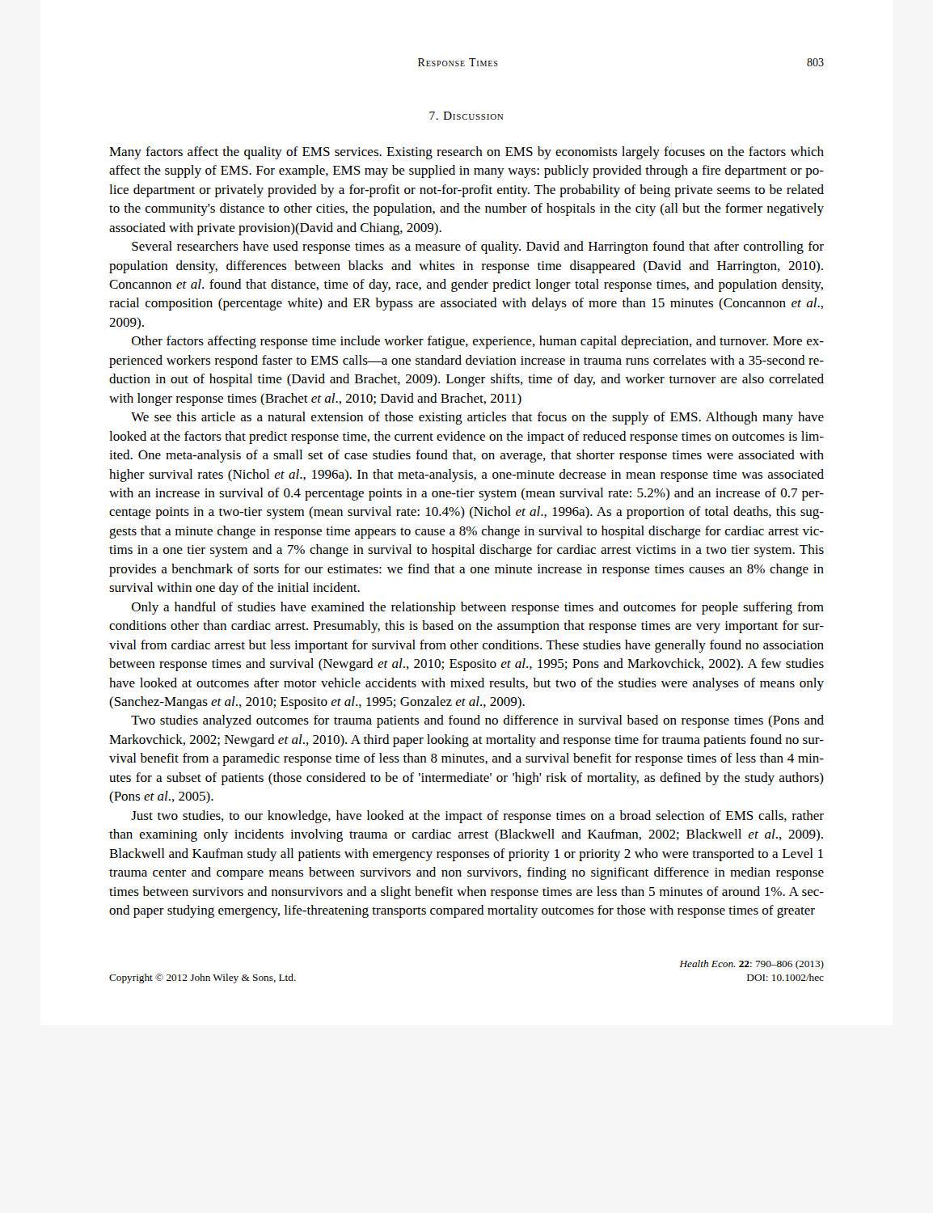Response Times 803
7. Discussion
Many factors affect the quality of EMS services. Existing research on EMS by economists largely focuses on the factors which affect the supply of EMS. For example, EMS may be supplied in many ways: publicly provided through a fire department or police department or privately provided by a for-profit or not-for-profit entity. The probability of being private seems to be related to the community's distance to other cities, the population, and the number of hospitals in the city (all but the former negatively associated with private provision)(David and Chiang, 2009).
Several researchers have used response times as a measure of quality. David and Harrington found that after controlling for population density, differences between blacks and whites in response time disappeared (David and Harrington, 2010). Concannon et al. found that distance, time of day, race, and gender predict longer total response times, and population density, racial composition (percentage white) and ER bypass are associated with delays of more than 15 minutes (Concannon et al., 2009).
Other factors affecting response time include worker fatigue, experience, human capital depreciation, and turnover. More experienced workers respond faster to EMS calls—a one standard deviation increase in trauma runs correlates with a 35-second reduction in out of hospital time (David and Brachet, 2009). Longer shifts, time of day, and worker turnover are also correlated with longer response times (Brachet et al., 2010; David and Brachet, 2011)
We see this article as a natural extension of those existing articles that focus on the supply of EMS. Although many have looked at the factors that predict response time, the current evidence on the impact of reduced response times on outcomes is limited. One meta-analysis of a small set of case studies found that, on average, that shorter response times were associated with higher survival rates (Nichol et al., 1996a). In that meta-analysis, a one-minute decrease in mean response time was associated with an increase in survival of 0.4 percentage points in a one-tier system (mean survival rate: 5.2%) and an increase of 0.7 percentage points in a two-tier system (mean survival rate: 10.4%) (Nichol et al., 1996a). As a proportion of total deaths, this suggests that a minute change in response time appears to cause a 8% change in survival to hospital discharge for cardiac arrest victims in a one tier system and a 7% change in survival to hospital discharge for cardiac arrest victims in a two tier system. This provides a benchmark of sorts for our estimates: we find that a one minute increase in response times causes an 8% change in survival within one day of the initial incident.
Only a handful of studies have examined the relationship between response times and outcomes for people suffering from conditions other than cardiac arrest. Presumably, this is based on the assumption that response times are very important for survival from cardiac arrest but less important for survival from other conditions. These studies have generally found no association between response times and survival (Newgard et al., 2010; Esposito et al., 1995; Pons and Markovchick, 2002). A few studies have looked at outcomes after motor vehicle accidents with mixed results, but two of the studies were analyses of means only (Sanchez-Mangas et al., 2010; Esposito et al., 1995; Gonzalez et al., 2009).
Two studies analyzed outcomes for trauma patients and found no difference in survival based on response times (Pons and Markovchick, 2002; Newgard et al., 2010). A third paper looking at mortality and response time for trauma patients found no survival benefit from a paramedic response time of less than 8 minutes, and a survival benefit for response times of less than 4 minutes for a subset of patients (those considered to be of 'intermediate' or 'high' risk of mortality, as defined by the study authors)(Pons et al., 2005).
Just two studies, to our knowledge, have looked at the impact of response times on a broad selection of EMS calls, rather than examining only incidents involving trauma or cardiac arrest (Blackwell and Kaufman, 2002; Blackwell et al., 2009). Blackwell and Kaufman study all patients with emergency responses of priority 1 or priority 2 who were transported to a Level 1 trauma center and compare means between survivors and non survivors, finding no significant difference in median response times between survivors and nonsurvivors and a slight benefit when response times are less than 5 minutes of around 1%. A second paper studying emergency, life-threatening transports compared mortality outcomes for those with response times of greater
Copyright © 2012 John Wiley & Sons, Ltd.
Health Econ. 22: 790–806 (2013)
DOI: 10.1002/hec